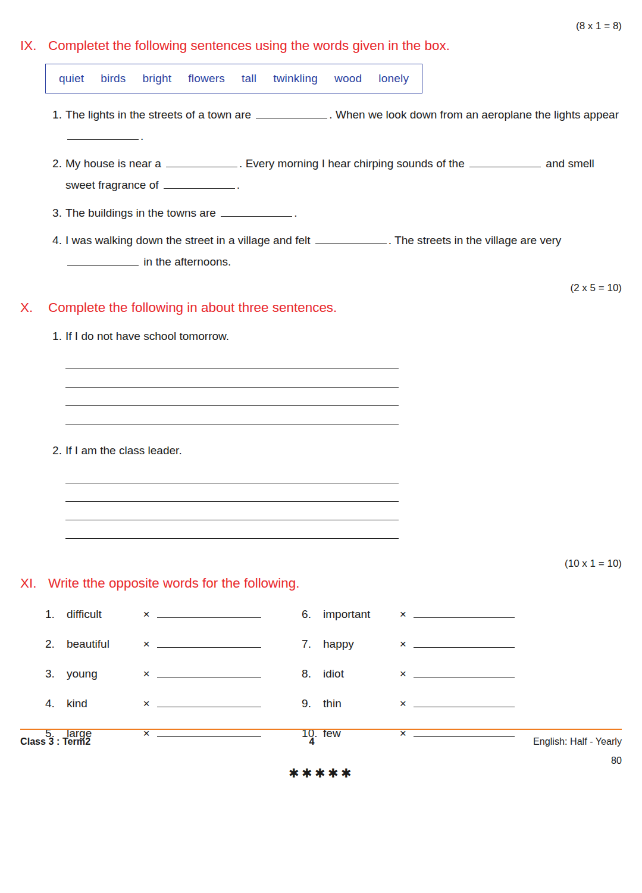(8 x 1 = 8)
IX. Completet the following sentences using the words given in the box.
quiet birds bright flowers tall twinkling wood lonely
The lights in the streets of a town are . When we look down from an aeroplane the lights appear .
My house is near a . Every morning I hear chirping sounds of the and smell sweet fragrance of .
The buildings in the towns are .
I was walking down the street in a village and felt . The streets in the village are very in the afternoons.
(2 x 5 = 10)
X. Complete the following in about three sentences.
If I do not have school tomorrow.
If I am the class leader.
(10 x 1 = 10)
XI. Write tthe opposite words for the following.
| 1. | difficult | × | | | 6. | important | × | |
| 2. | beautiful | × | | | 7. | happy | × | |
| 3. | young | × | | | 8. | idiot | × | |
| 4. | kind | × | | | 9. | thin | × | |
| 5. | large | × | | | 10. | few | × | |
✱✱✱✱✱
Class 3 : Term2
4
English: Half - Yearly
80